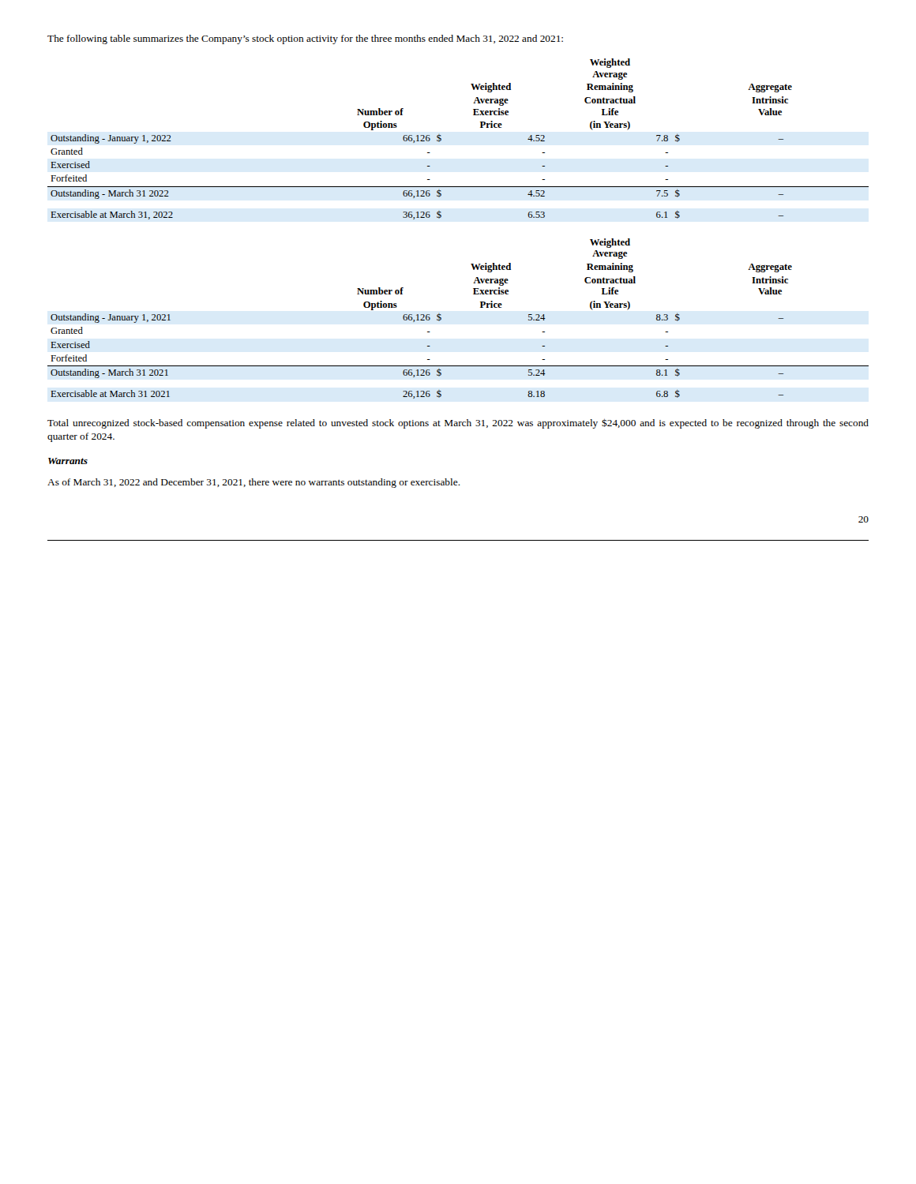The following table summarizes the Company’s stock option activity for the three months ended Mach 31, 2022 and 2021:
| | | | Weighted Average | |
| --- | --- | --- | --- | --- |
| | | Weighted | Remaining | Aggregate |
| | Number of | Average Exercise | Contractual Life | Intrinsic Value |
| | Options | Price | (in Years) | |
| Outstanding - January 1, 2022 | 66,126 | $ | 4.52 | 7.8 | $ | – | |
| Granted | - | | - | - | | | |
| Exercised | - | | - | - | | | |
| Forfeited | - | | - | - | | | |
| Outstanding - March 31 2022 | 66,126 | $ | 4.52 | 7.5 | $ | – | |
| Exercisable at March 31, 2022 | 36,126 | $ | 6.53 | 6.1 | $ | – | |
| | | | Weighted Average | |
| --- | --- | --- | --- | --- |
| | | Weighted | Remaining | Aggregate |
| | Number of | Average Exercise | Contractual Life | Intrinsic Value |
| | Options | Price | (in Years) | |
| Outstanding - January 1, 2021 | 66,126 | $ | 5.24 | 8.3 | $ | – | |
| Granted | - | | - | - | | | |
| Exercised | - | | - | - | | | |
| Forfeited | - | | - | - | | | |
| Outstanding - March 31 2021 | 66,126 | $ | 5.24 | 8.1 | $ | – | |
| Exercisable at March 31 2021 | 26,126 | $ | 8.18 | 6.8 | $ | – | |
Total unrecognized stock-based compensation expense related to unvested stock options at March 31, 2022 was approximately $24,000 and is expected to be recognized through the second quarter of 2024.
Warrants
As of March 31, 2022 and December 31, 2021, there were no warrants outstanding or exercisable.
20